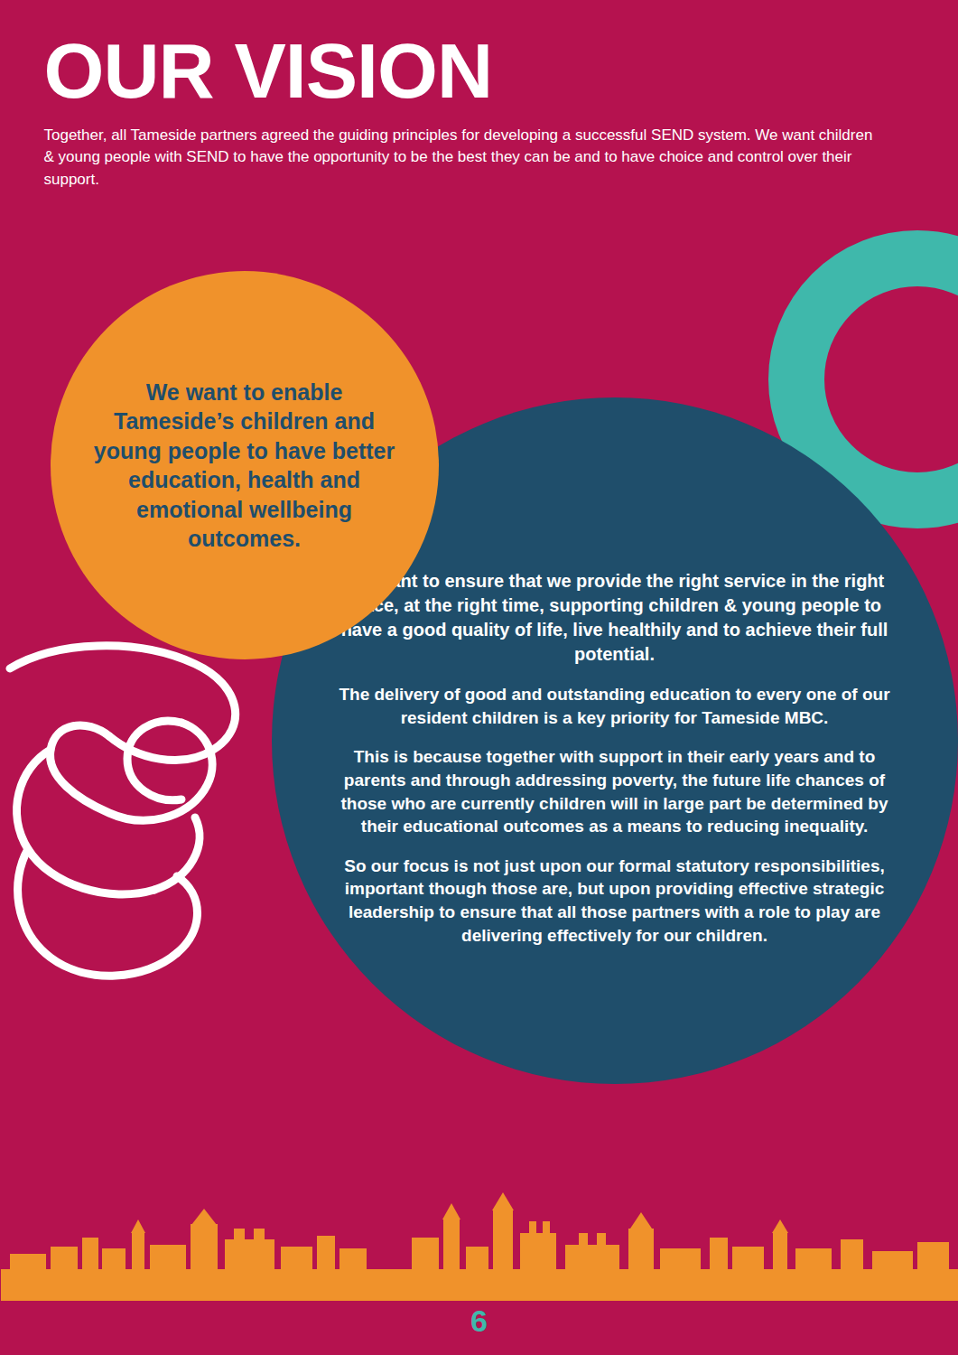Our Vision
Together, all Tameside partners agreed the guiding principles for developing a successful SEND system. We want children & young people with SEND to have the opportunity to be the best they can be and to have choice and control over their support.
We want to ensure that we provide the right service in the right place, at the right time, supporting children & young people to have a good quality of life, live healthily and to achieve their full potential.
The delivery of good and outstanding education to every one of our resident children is a key priority for Tameside MBC.
This is because together with support in their early years and to parents and through addressing poverty, the future life chances of those who are currently children will in large part be determined by their educational outcomes as a means to reducing inequality.
So our focus is not just upon our formal statutory responsibilities, important though those are, but upon providing effective strategic leadership to ensure that all those partners with a role to play are delivering effectively for our children.
We want to enable Tameside’s children and young people to have better education, health and emotional wellbeing outcomes.
6